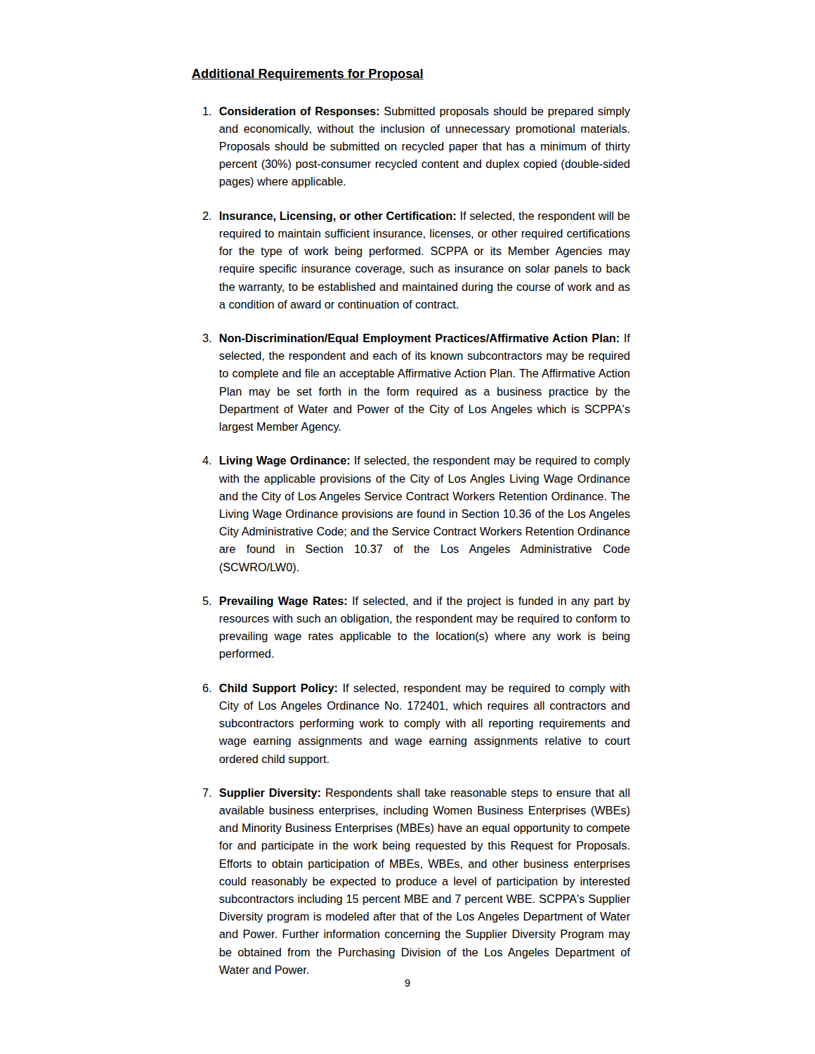Additional Requirements for Proposal
Consideration of Responses: Submitted proposals should be prepared simply and economically, without the inclusion of unnecessary promotional materials. Proposals should be submitted on recycled paper that has a minimum of thirty percent (30%) post-consumer recycled content and duplex copied (double-sided pages) where applicable.
Insurance, Licensing, or other Certification: If selected, the respondent will be required to maintain sufficient insurance, licenses, or other required certifications for the type of work being performed. SCPPA or its Member Agencies may require specific insurance coverage, such as insurance on solar panels to back the warranty, to be established and maintained during the course of work and as a condition of award or continuation of contract.
Non-Discrimination/Equal Employment Practices/Affirmative Action Plan: If selected, the respondent and each of its known subcontractors may be required to complete and file an acceptable Affirmative Action Plan. The Affirmative Action Plan may be set forth in the form required as a business practice by the Department of Water and Power of the City of Los Angeles which is SCPPA's largest Member Agency.
Living Wage Ordinance: If selected, the respondent may be required to comply with the applicable provisions of the City of Los Angles Living Wage Ordinance and the City of Los Angeles Service Contract Workers Retention Ordinance. The Living Wage Ordinance provisions are found in Section 10.36 of the Los Angeles City Administrative Code; and the Service Contract Workers Retention Ordinance are found in Section 10.37 of the Los Angeles Administrative Code (SCWRO/LW0).
Prevailing Wage Rates: If selected, and if the project is funded in any part by resources with such an obligation, the respondent may be required to conform to prevailing wage rates applicable to the location(s) where any work is being performed.
Child Support Policy: If selected, respondent may be required to comply with City of Los Angeles Ordinance No. 172401, which requires all contractors and subcontractors performing work to comply with all reporting requirements and wage earning assignments and wage earning assignments relative to court ordered child support.
Supplier Diversity: Respondents shall take reasonable steps to ensure that all available business enterprises, including Women Business Enterprises (WBEs) and Minority Business Enterprises (MBEs) have an equal opportunity to compete for and participate in the work being requested by this Request for Proposals. Efforts to obtain participation of MBEs, WBEs, and other business enterprises could reasonably be expected to produce a level of participation by interested subcontractors including 15 percent MBE and 7 percent WBE. SCPPA's Supplier Diversity program is modeled after that of the Los Angeles Department of Water and Power. Further information concerning the Supplier Diversity Program may be obtained from the Purchasing Division of the Los Angeles Department of Water and Power.
9